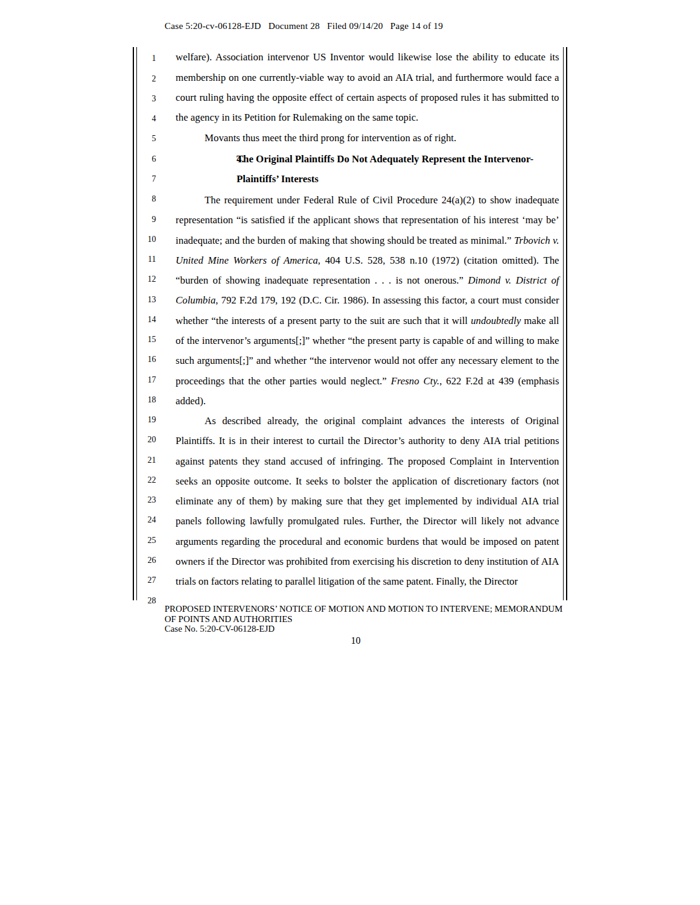Case 5:20-cv-06128-EJD Document 28 Filed 09/14/20 Page 14 of 19
1
2
3
4
5
6
7
8
9
10
11
12
13
14
15
16
17
18
19
20
21
22
23
24
25
26
27
28
welfare). Association intervenor US Inventor would likewise lose the ability to educate its membership on one currently-viable way to avoid an AIA trial, and furthermore would face a court ruling having the opposite effect of certain aspects of proposed rules it has submitted to the agency in its Petition for Rulemaking on the same topic.
Movants thus meet the third prong for intervention as of right.
4.
The Original Plaintiffs Do Not Adequately Represent the Intervenor-Plaintiffs’ Interests
The requirement under Federal Rule of Civil Procedure 24(a)(2) to show inadequate representation “is satisfied if the applicant shows that representation of his interest ‘may be’ inadequate; and the burden of making that showing should be treated as minimal.” Trbovich v. United Mine Workers of America, 404 U.S. 528, 538 n.10 (1972) (citation omitted). The “burden of showing inadequate representation . . . is not onerous.” Dimond v. District of Columbia, 792 F.2d 179, 192 (D.C. Cir. 1986). In assessing this factor, a court must consider whether “the interests of a present party to the suit are such that it will undoubtedly make all of the intervenor’s arguments[;]” whether “the present party is capable of and willing to make such arguments[;]” and whether “the intervenor would not offer any necessary element to the proceedings that the other parties would neglect.” Fresno Cty., 622 F.2d at 439 (emphasis added).
As described already, the original complaint advances the interests of Original Plaintiffs. It is in their interest to curtail the Director’s authority to deny AIA trial petitions against patents they stand accused of infringing. The proposed Complaint in Intervention seeks an opposite outcome. It seeks to bolster the application of discretionary factors (not eliminate any of them) by making sure that they get implemented by individual AIA trial panels following lawfully promulgated rules. Further, the Director will likely not advance arguments regarding the procedural and economic burdens that would be imposed on patent owners if the Director was prohibited from exercising his discretion to deny institution of AIA trials on factors relating to parallel litigation of the same patent. Finally, the Director
PROPOSED INTERVENORS’ NOTICE OF MOTION AND MOTION TO INTERVENE; MEMORANDUM OF POINTS AND AUTHORITIES
Case No. 5:20-CV-06128-EJD
10